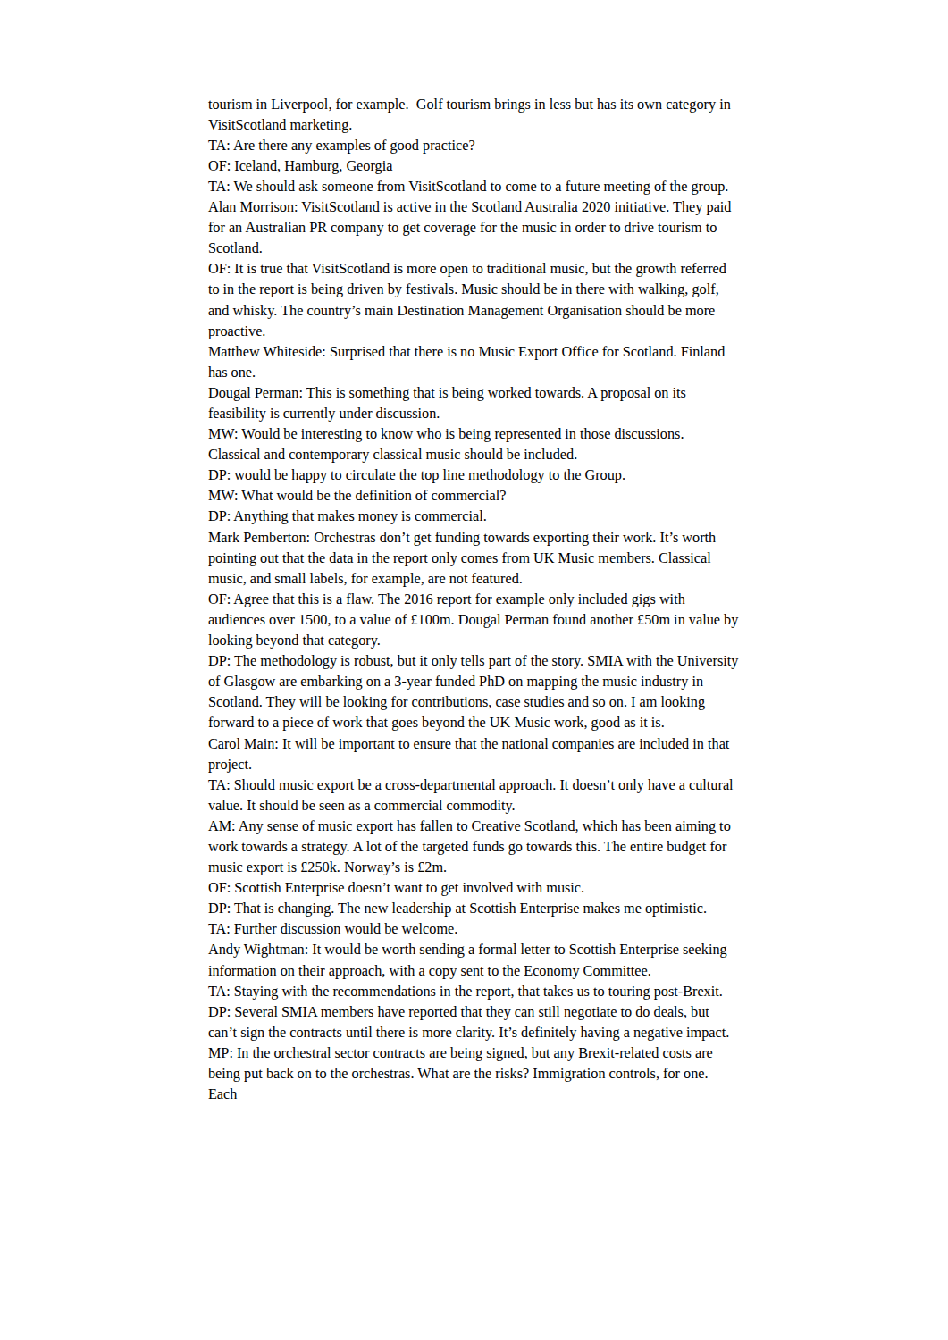tourism in Liverpool, for example. Golf tourism brings in less but has its own category in VisitScotland marketing.
TA: Are there any examples of good practice?
OF: Iceland, Hamburg, Georgia
TA: We should ask someone from VisitScotland to come to a future meeting of the group.
Alan Morrison: VisitScotland is active in the Scotland Australia 2020 initiative. They paid for an Australian PR company to get coverage for the music in order to drive tourism to Scotland.
OF: It is true that VisitScotland is more open to traditional music, but the growth referred to in the report is being driven by festivals. Music should be in there with walking, golf, and whisky. The country’s main Destination Management Organisation should be more proactive.
Matthew Whiteside: Surprised that there is no Music Export Office for Scotland. Finland has one.
Dougal Perman: This is something that is being worked towards. A proposal on its feasibility is currently under discussion.
MW: Would be interesting to know who is being represented in those discussions. Classical and contemporary classical music should be included.
DP: would be happy to circulate the top line methodology to the Group.
MW: What would be the definition of commercial?
DP: Anything that makes money is commercial.
Mark Pemberton: Orchestras don’t get funding towards exporting their work. It’s worth pointing out that the data in the report only comes from UK Music members. Classical music, and small labels, for example, are not featured.
OF: Agree that this is a flaw. The 2016 report for example only included gigs with audiences over 1500, to a value of £100m. Dougal Perman found another £50m in value by looking beyond that category.
DP: The methodology is robust, but it only tells part of the story. SMIA with the University of Glasgow are embarking on a 3-year funded PhD on mapping the music industry in Scotland. They will be looking for contributions, case studies and so on. I am looking forward to a piece of work that goes beyond the UK Music work, good as it is.
Carol Main: It will be important to ensure that the national companies are included in that project.
TA: Should music export be a cross-departmental approach. It doesn’t only have a cultural value. It should be seen as a commercial commodity.
AM: Any sense of music export has fallen to Creative Scotland, which has been aiming to work towards a strategy. A lot of the targeted funds go towards this. The entire budget for music export is £250k. Norway’s is £2m.
OF: Scottish Enterprise doesn’t want to get involved with music.
DP: That is changing. The new leadership at Scottish Enterprise makes me optimistic.
TA: Further discussion would be welcome.
Andy Wightman: It would be worth sending a formal letter to Scottish Enterprise seeking information on their approach, with a copy sent to the Economy Committee.
TA: Staying with the recommendations in the report, that takes us to touring post-Brexit.
DP: Several SMIA members have reported that they can still negotiate to do deals, but can’t sign the contracts until there is more clarity. It’s definitely having a negative impact.
MP: In the orchestral sector contracts are being signed, but any Brexit-related costs are being put back on to the orchestras. What are the risks? Immigration controls, for one. Each